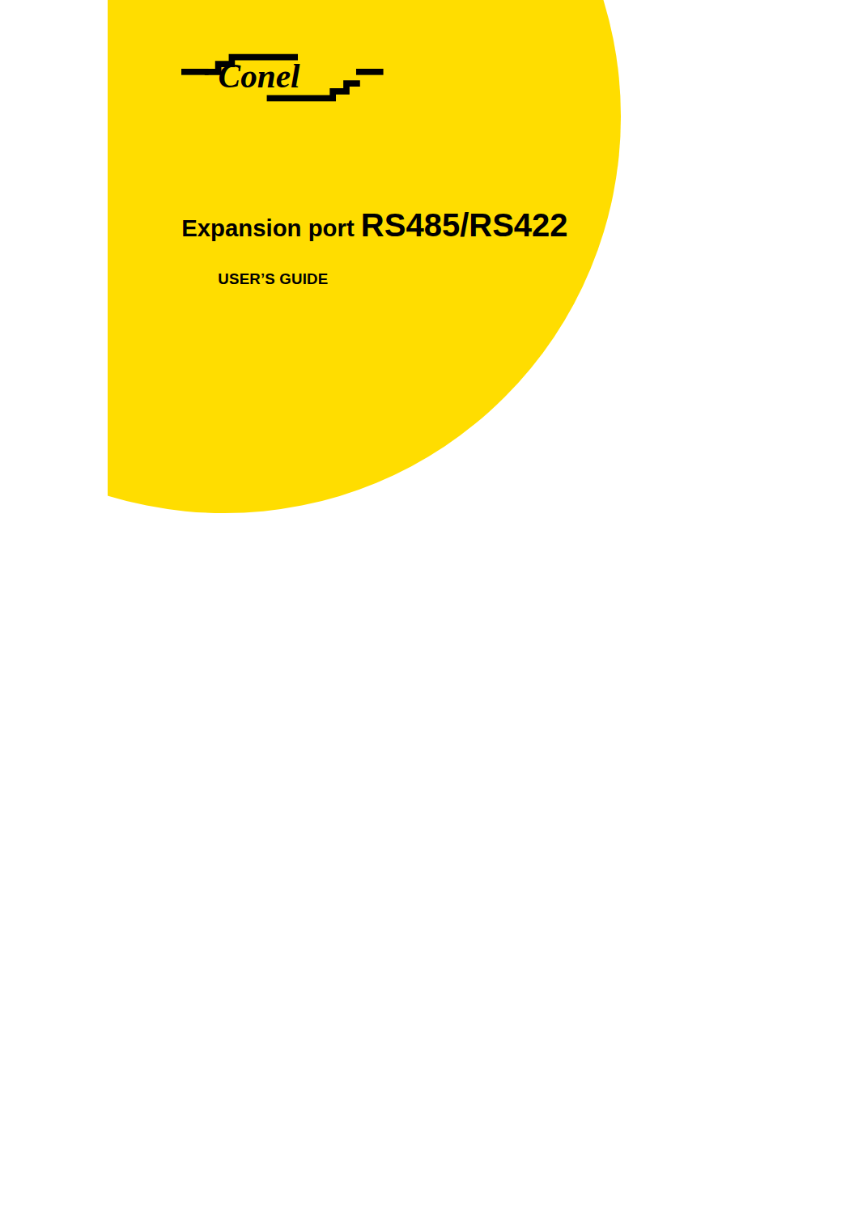Conel
Expansion port RS485/RS422
USER’S GUIDE